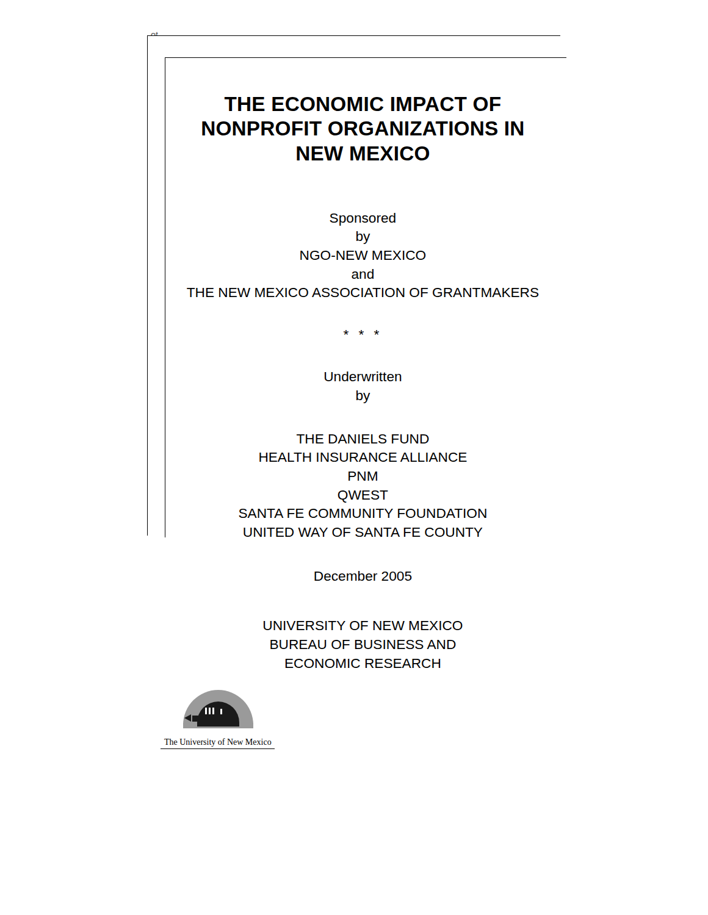ot
THE ECONOMIC IMPACT OF
NONPROFIT ORGANIZATIONS IN
NEW MEXICO
Sponsored
by
NGO-NEW MEXICO
and
THE NEW MEXICO ASSOCIATION OF GRANTMAKERS
* * *
Underwritten
by
THE DANIELS FUND
HEALTH INSURANCE ALLIANCE
PNM
QWEST
SANTA FE COMMUNITY FOUNDATION
UNITED WAY OF SANTA FE COUNTY
December 2005
UNIVERSITY OF NEW MEXICO
BUREAU OF BUSINESS AND
ECONOMIC RESEARCH
The University of New Mexico